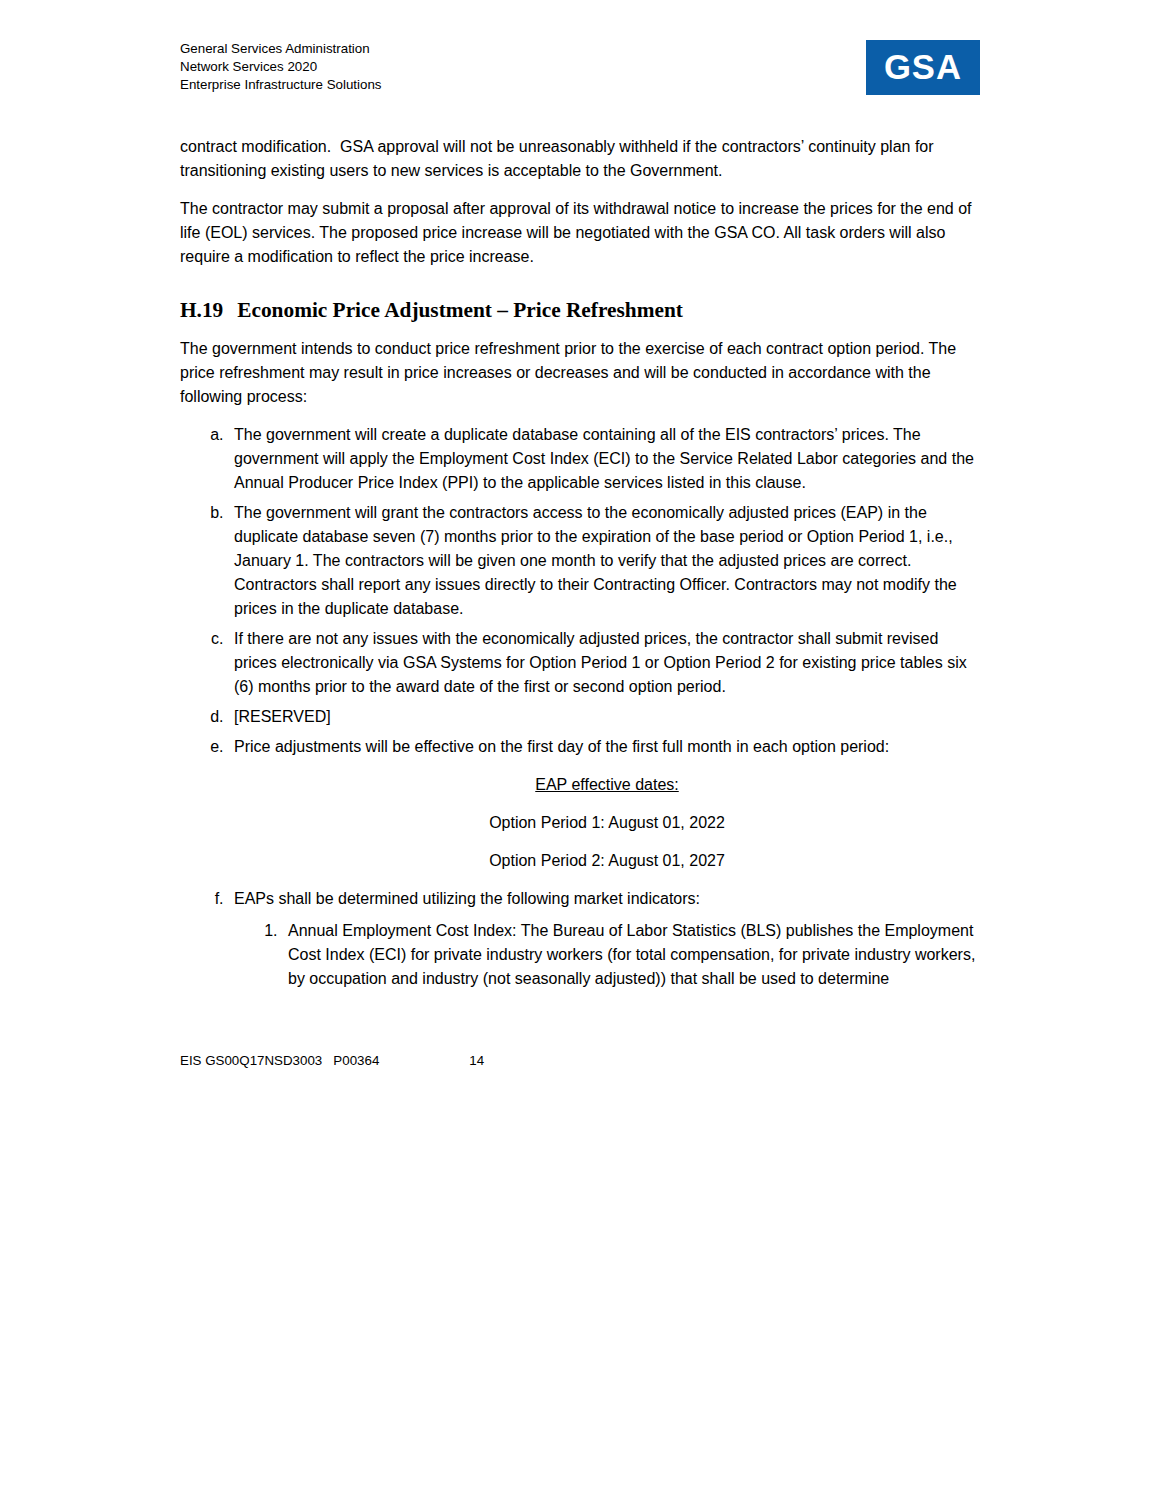General Services Administration
Network Services 2020
Enterprise Infrastructure Solutions
GSA
contract modification. GSA approval will not be unreasonably withheld if the contractors’ continuity plan for transitioning existing users to new services is acceptable to the Government.
The contractor may submit a proposal after approval of its withdrawal notice to increase the prices for the end of life (EOL) services. The proposed price increase will be negotiated with the GSA CO. All task orders will also require a modification to reflect the price increase.
H.19 Economic Price Adjustment – Price Refreshment
The government intends to conduct price refreshment prior to the exercise of each contract option period. The price refreshment may result in price increases or decreases and will be conducted in accordance with the following process:
The government will create a duplicate database containing all of the EIS contractors’ prices. The government will apply the Employment Cost Index (ECI) to the Service Related Labor categories and the Annual Producer Price Index (PPI) to the applicable services listed in this clause.
The government will grant the contractors access to the economically adjusted prices (EAP) in the duplicate database seven (7) months prior to the expiration of the base period or Option Period 1, i.e., January 1. The contractors will be given one month to verify that the adjusted prices are correct. Contractors shall report any issues directly to their Contracting Officer. Contractors may not modify the prices in the duplicate database.
If there are not any issues with the economically adjusted prices, the contractor shall submit revised prices electronically via GSA Systems for Option Period 1 or Option Period 2 for existing price tables six (6) months prior to the award date of the first or second option period.
[RESERVED]
Price adjustments will be effective on the first day of the first full month in each option period:
EAP effective dates:
Option Period 1: August 01, 2022
Option Period 2: August 01, 2027
EAPs shall be determined utilizing the following market indicators:
Annual Employment Cost Index: The Bureau of Labor Statistics (BLS) publishes the Employment Cost Index (ECI) for private industry workers (for total compensation, for private industry workers, by occupation and industry (not seasonally adjusted)) that shall be used to determine
EIS GS00Q17NSD3003 P00364 14